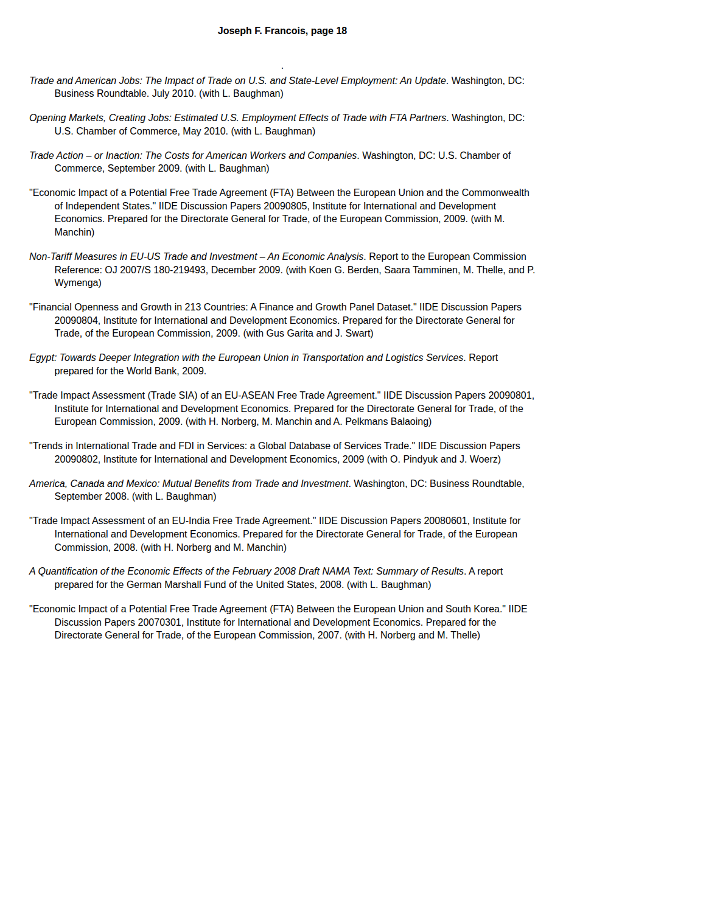Joseph F. Francois, page 18
.
Trade and American Jobs: The Impact of Trade on U.S. and State-Level Employment: An Update. Washington, DC: Business Roundtable. July 2010. (with L. Baughman)
Opening Markets, Creating Jobs: Estimated U.S. Employment Effects of Trade with FTA Partners. Washington, DC: U.S. Chamber of Commerce, May 2010. (with L. Baughman)
Trade Action – or Inaction: The Costs for American Workers and Companies. Washington, DC: U.S. Chamber of Commerce, September 2009. (with L. Baughman)
"Economic Impact of a Potential Free Trade Agreement (FTA) Between the European Union and the Commonwealth of Independent States." IIDE Discussion Papers 20090805, Institute for International and Development Economics. Prepared for the Directorate General for Trade, of the European Commission, 2009. (with M. Manchin)
Non-Tariff Measures in EU-US Trade and Investment – An Economic Analysis. Report to the European Commission Reference: OJ 2007/S 180-219493, December 2009. (with Koen G. Berden, Saara Tamminen, M. Thelle, and P. Wymenga)
"Financial Openness and Growth in 213 Countries: A Finance and Growth Panel Dataset." IIDE Discussion Papers 20090804, Institute for International and Development Economics. Prepared for the Directorate General for Trade, of the European Commission, 2009. (with Gus Garita and J. Swart)
Egypt: Towards Deeper Integration with the European Union in Transportation and Logistics Services. Report prepared for the World Bank, 2009.
"Trade Impact Assessment (Trade SIA) of an EU-ASEAN Free Trade Agreement." IIDE Discussion Papers 20090801, Institute for International and Development Economics. Prepared for the Directorate General for Trade, of the European Commission, 2009. (with H. Norberg, M. Manchin and A. Pelkmans Balaoing)
"Trends in International Trade and FDI in Services: a Global Database of Services Trade." IIDE Discussion Papers 20090802, Institute for International and Development Economics, 2009 (with O. Pindyuk and J. Woerz)
America, Canada and Mexico: Mutual Benefits from Trade and Investment. Washington, DC: Business Roundtable, September 2008. (with L. Baughman)
"Trade Impact Assessment of an EU-India Free Trade Agreement." IIDE Discussion Papers 20080601, Institute for International and Development Economics. Prepared for the Directorate General for Trade, of the European Commission, 2008. (with H. Norberg and M. Manchin)
A Quantification of the Economic Effects of the February 2008 Draft NAMA Text: Summary of Results. A report prepared for the German Marshall Fund of the United States, 2008. (with L. Baughman)
"Economic Impact of a Potential Free Trade Agreement (FTA) Between the European Union and South Korea." IIDE Discussion Papers 20070301, Institute for International and Development Economics. Prepared for the Directorate General for Trade, of the European Commission, 2007. (with H. Norberg and M. Thelle)